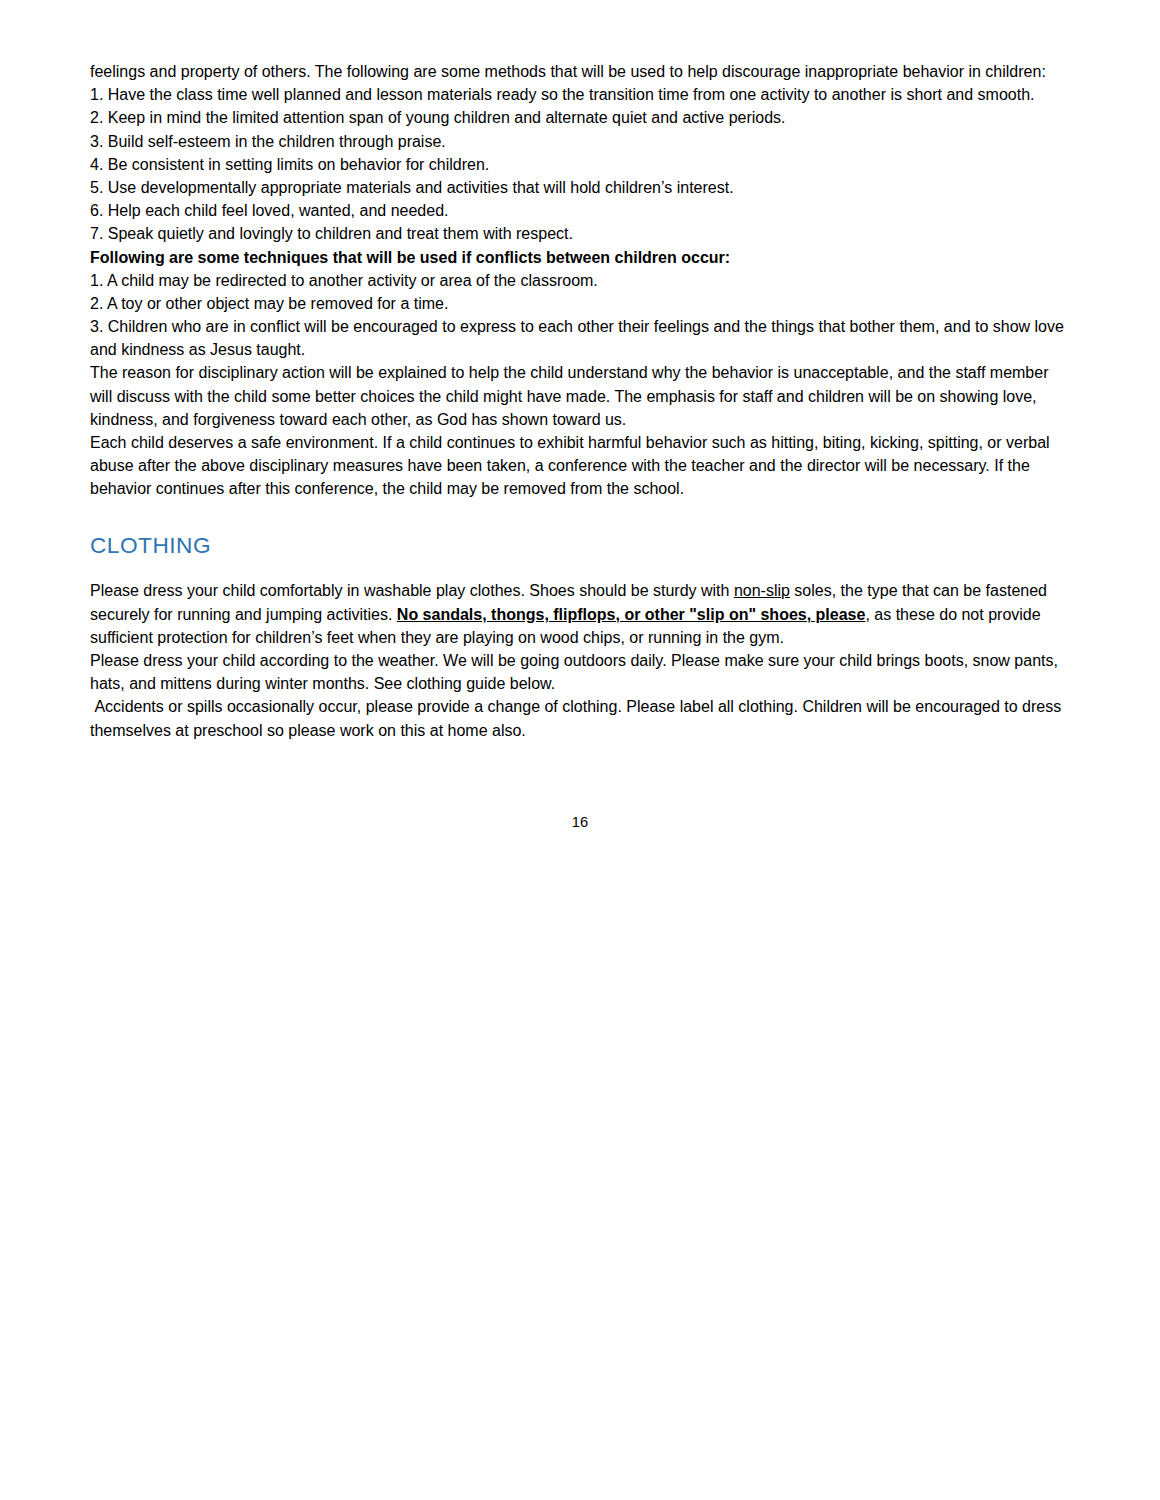feelings and property of others. The following are some methods that will be used to help discourage inappropriate behavior in children:
1. Have the class time well planned and lesson materials ready so the transition time from one activity to another is short and smooth.
2. Keep in mind the limited attention span of young children and alternate quiet and active periods.
3. Build self-esteem in the children through praise.
4. Be consistent in setting limits on behavior for children.
5. Use developmentally appropriate materials and activities that will hold children’s interest.
6. Help each child feel loved, wanted, and needed.
7. Speak quietly and lovingly to children and treat them with respect.
Following are some techniques that will be used if conflicts between children occur:
1. A child may be redirected to another activity or area of the classroom.
2. A toy or other object may be removed for a time.
3. Children who are in conflict will be encouraged to express to each other their feelings and the things that bother them, and to show love and kindness as Jesus taught.
The reason for disciplinary action will be explained to help the child understand why the behavior is unacceptable, and the staff member will discuss with the child some better choices the child might have made. The emphasis for staff and children will be on showing love, kindness, and forgiveness toward each other, as God has shown toward us.
Each child deserves a safe environment. If a child continues to exhibit harmful behavior such as hitting, biting, kicking, spitting, or verbal abuse after the above disciplinary measures have been taken, a conference with the teacher and the director will be necessary. If the behavior continues after this conference, the child may be removed from the school.
CLOTHING
Please dress your child comfortably in washable play clothes. Shoes should be sturdy with non-slip soles, the type that can be fastened securely for running and jumping activities. No sandals, thongs, flipflops, or other "slip on" shoes, please, as these do not provide sufficient protection for children’s feet when they are playing on wood chips, or running in the gym.
Please dress your child according to the weather. We will be going outdoors daily. Please make sure your child brings boots, snow pants, hats, and mittens during winter months. See clothing guide below.
Accidents or spills occasionally occur, please provide a change of clothing. Please label all clothing. Children will be encouraged to dress themselves at preschool so please work on this at home also.
16